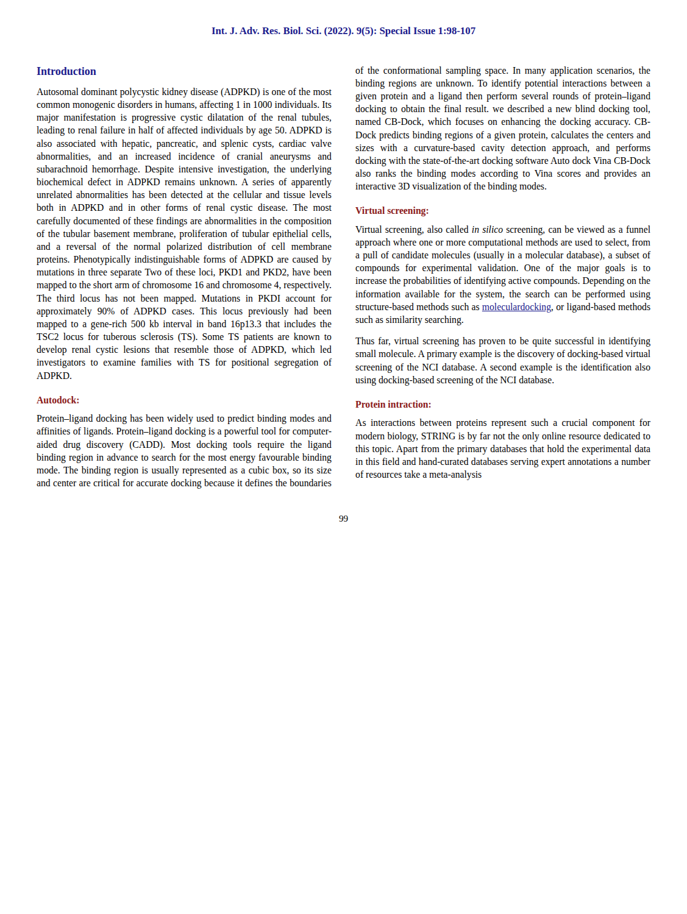Int. J. Adv. Res. Biol. Sci. (2022). 9(5): Special Issue 1:98-107
Introduction
Autosomal dominant polycystic kidney disease (ADPKD) is one of the most common monogenic disorders in humans, affecting 1 in 1000 individuals. Its major manifestation is progressive cystic dilatation of the renal tubules, leading to renal failure in half of affected individuals by age 50. ADPKD is also associated with hepatic, pancreatic, and splenic cysts, cardiac valve abnormalities, and an increased incidence of cranial aneurysms and subarachnoid hemorrhage. Despite intensive investigation, the underlying biochemical defect in ADPKD remains unknown. A series of apparently unrelated abnormalities has been detected at the cellular and tissue levels both in ADPKD and in other forms of renal cystic disease. The most carefully documented of these findings are abnormalities in the composition of the tubular basement membrane, proliferation of tubular epithelial cells, and a reversal of the normal polarized distribution of cell membrane proteins. Phenotypically indistinguishable forms of ADPKD are caused by mutations in three separate Two of these loci, PKD1 and PKD2, have been mapped to the short arm of chromosome 16 and chromosome 4, respectively. The third locus has not been mapped. Mutations in PKDI account for approximately 90% of ADPKD cases. This locus previously had been mapped to a gene-rich 500 kb interval in band 16p13.3 that includes the TSC2 locus for tuberous sclerosis (TS). Some TS patients are known to develop renal cystic lesions that resemble those of ADPKD, which led investigators to examine families with TS for positional segregation of ADPKD.
Autodock:
Protein–ligand docking has been widely used to predict binding modes and affinities of ligands. Protein–ligand docking is a powerful tool for computer-aided drug discovery (CADD). Most docking tools require the ligand binding region in advance to search for the most energy favourable binding mode. The binding region is usually represented as a cubic box, so its size and center are critical for accurate docking because it defines the boundaries of the conformational sampling space. In many application scenarios, the binding regions are unknown. To identify potential interactions between a given protein and a ligand then perform several rounds of protein–ligand docking to obtain the final result. we described a new blind docking tool, named CB-Dock, which focuses on enhancing the docking accuracy. CB-Dock predicts binding regions of a given protein, calculates the centers and sizes with a curvature-based cavity detection approach, and performs docking with the state-of-the-art docking software Auto dock Vina CB-Dock also ranks the binding modes according to Vina scores and provides an interactive 3D visualization of the binding modes.
Virtual screening:
Virtual screening, also called in silico screening, can be viewed as a funnel approach where one or more computational methods are used to select, from a pull of candidate molecules (usually in a molecular database), a subset of compounds for experimental validation. One of the major goals is to increase the probabilities of identifying active compounds. Depending on the information available for the system, the search can be performed using structure-based methods such as moleculardocking, or ligand-based methods such as similarity searching.
Thus far, virtual screening has proven to be quite successful in identifying small molecule. A primary example is the discovery of docking-based virtual screening of the NCI database. A second example is the identification also using docking-based screening of the NCI database.
Protein intraction:
As interactions between proteins represent such a crucial component for modern biology, STRING is by far not the only online resource dedicated to this topic. Apart from the primary databases that hold the experimental data in this field and hand-curated databases serving expert annotations a number of resources take a meta-analysis
99